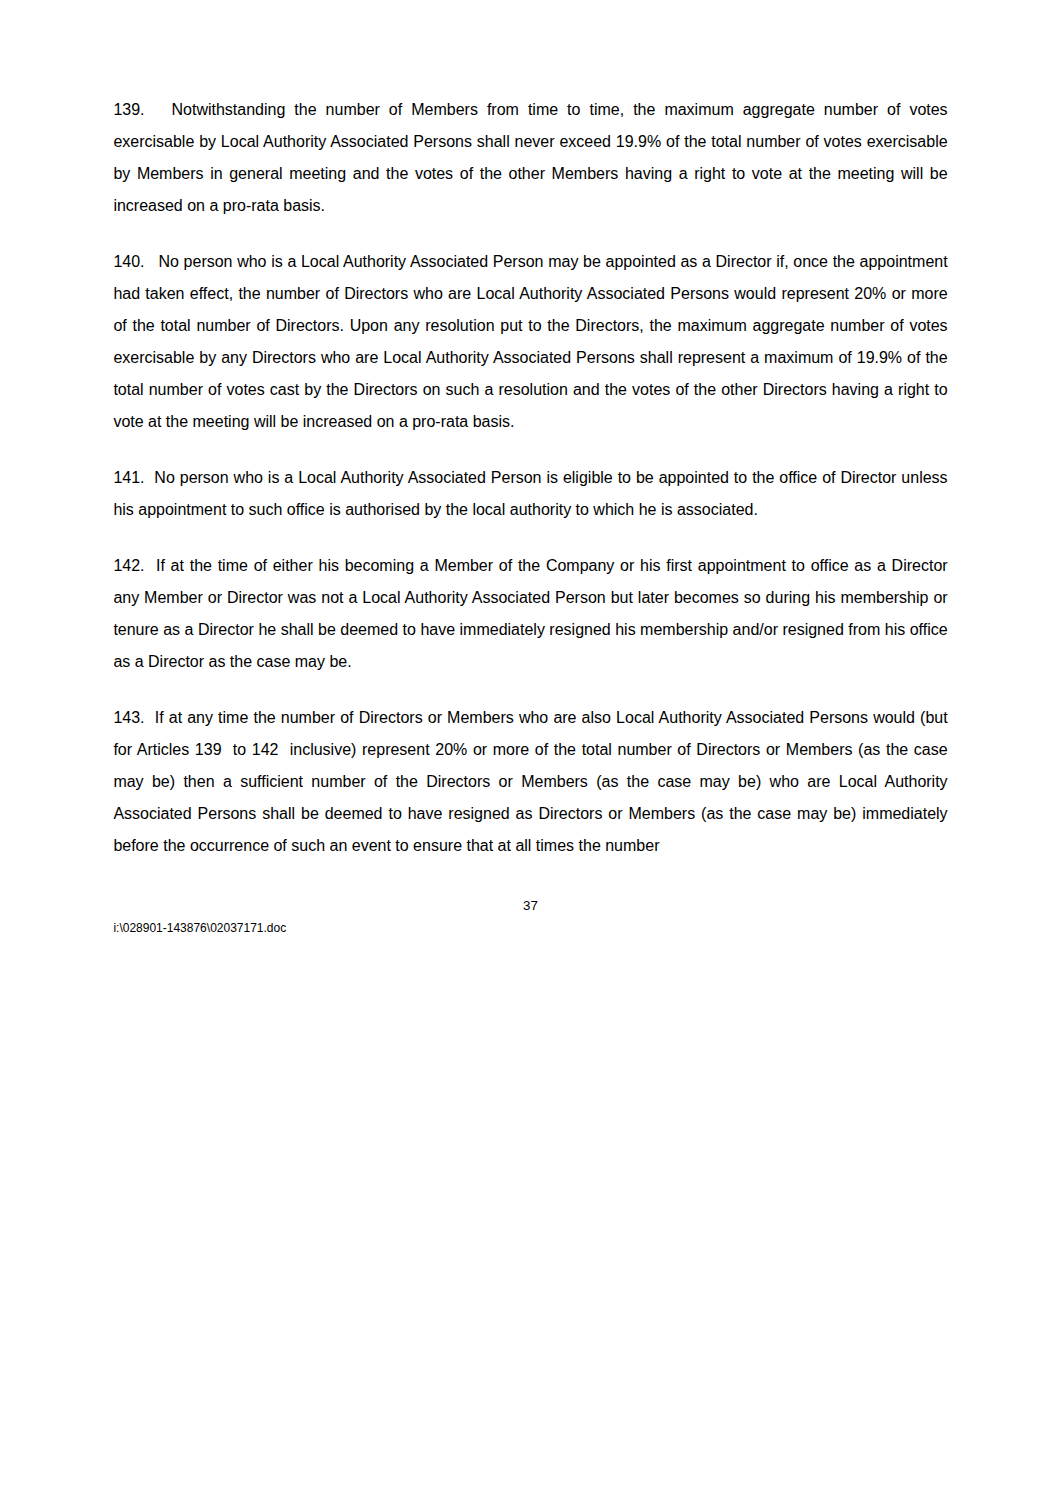139. Notwithstanding the number of Members from time to time, the maximum aggregate number of votes exercisable by Local Authority Associated Persons shall never exceed 19.9% of the total number of votes exercisable by Members in general meeting and the votes of the other Members having a right to vote at the meeting will be increased on a pro-rata basis.
140. No person who is a Local Authority Associated Person may be appointed as a Director if, once the appointment had taken effect, the number of Directors who are Local Authority Associated Persons would represent 20% or more of the total number of Directors. Upon any resolution put to the Directors, the maximum aggregate number of votes exercisable by any Directors who are Local Authority Associated Persons shall represent a maximum of 19.9% of the total number of votes cast by the Directors on such a resolution and the votes of the other Directors having a right to vote at the meeting will be increased on a pro-rata basis.
141. No person who is a Local Authority Associated Person is eligible to be appointed to the office of Director unless his appointment to such office is authorised by the local authority to which he is associated.
142. If at the time of either his becoming a Member of the Company or his first appointment to office as a Director any Member or Director was not a Local Authority Associated Person but later becomes so during his membership or tenure as a Director he shall be deemed to have immediately resigned his membership and/or resigned from his office as a Director as the case may be.
143. If at any time the number of Directors or Members who are also Local Authority Associated Persons would (but for Articles 139 to 142 inclusive) represent 20% or more of the total number of Directors or Members (as the case may be) then a sufficient number of the Directors or Members (as the case may be) who are Local Authority Associated Persons shall be deemed to have resigned as Directors or Members (as the case may be) immediately before the occurrence of such an event to ensure that at all times the number
37
i:\028901-143876\02037171.doc